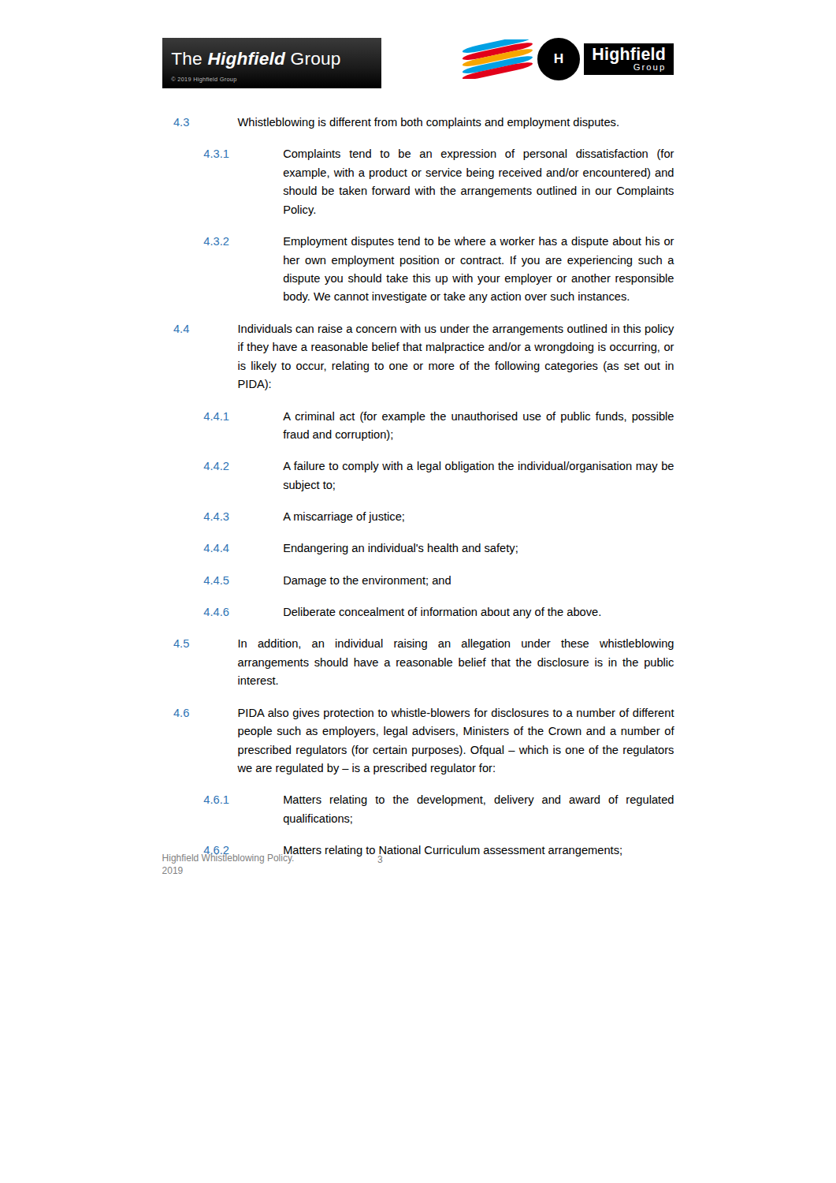The Highfield Group
© 2019 Highfield Group
H
Highfield
Group
4.3
Whistleblowing is different from both complaints and employment disputes.
4.3.1
Complaints tend to be an expression of personal dissatisfaction (for example, with a product or service being received and/or encountered) and should be taken forward with the arrangements outlined in our Complaints Policy.
4.3.2
Employment disputes tend to be where a worker has a dispute about his or her own employment position or contract. If you are experiencing such a dispute you should take this up with your employer or another responsible body. We cannot investigate or take any action over such instances.
4.4
Individuals can raise a concern with us under the arrangements outlined in this policy if they have a reasonable belief that malpractice and/or a wrongdoing is occurring, or is likely to occur, relating to one or more of the following categories (as set out in PIDA):
4.4.1
A criminal act (for example the unauthorised use of public funds, possible fraud and corruption);
4.4.2
A failure to comply with a legal obligation the individual/organisation may be subject to;
4.4.3
A miscarriage of justice;
4.4.4
Endangering an individual's health and safety;
4.4.5
Damage to the environment; and
4.4.6
Deliberate concealment of information about any of the above.
4.5
In addition, an individual raising an allegation under these whistleblowing arrangements should have a reasonable belief that the disclosure is in the public interest.
4.6
PIDA also gives protection to whistle-blowers for disclosures to a number of different people such as employers, legal advisers, Ministers of the Crown and a number of prescribed regulators (for certain purposes). Ofqual – which is one of the regulators we are regulated by – is a prescribed regulator for:
4.6.1
Matters relating to the development, delivery and award of regulated qualifications;
4.6.2
Matters relating to National Curriculum assessment arrangements;
Highfield Whistleblowing Policy.
2019
3